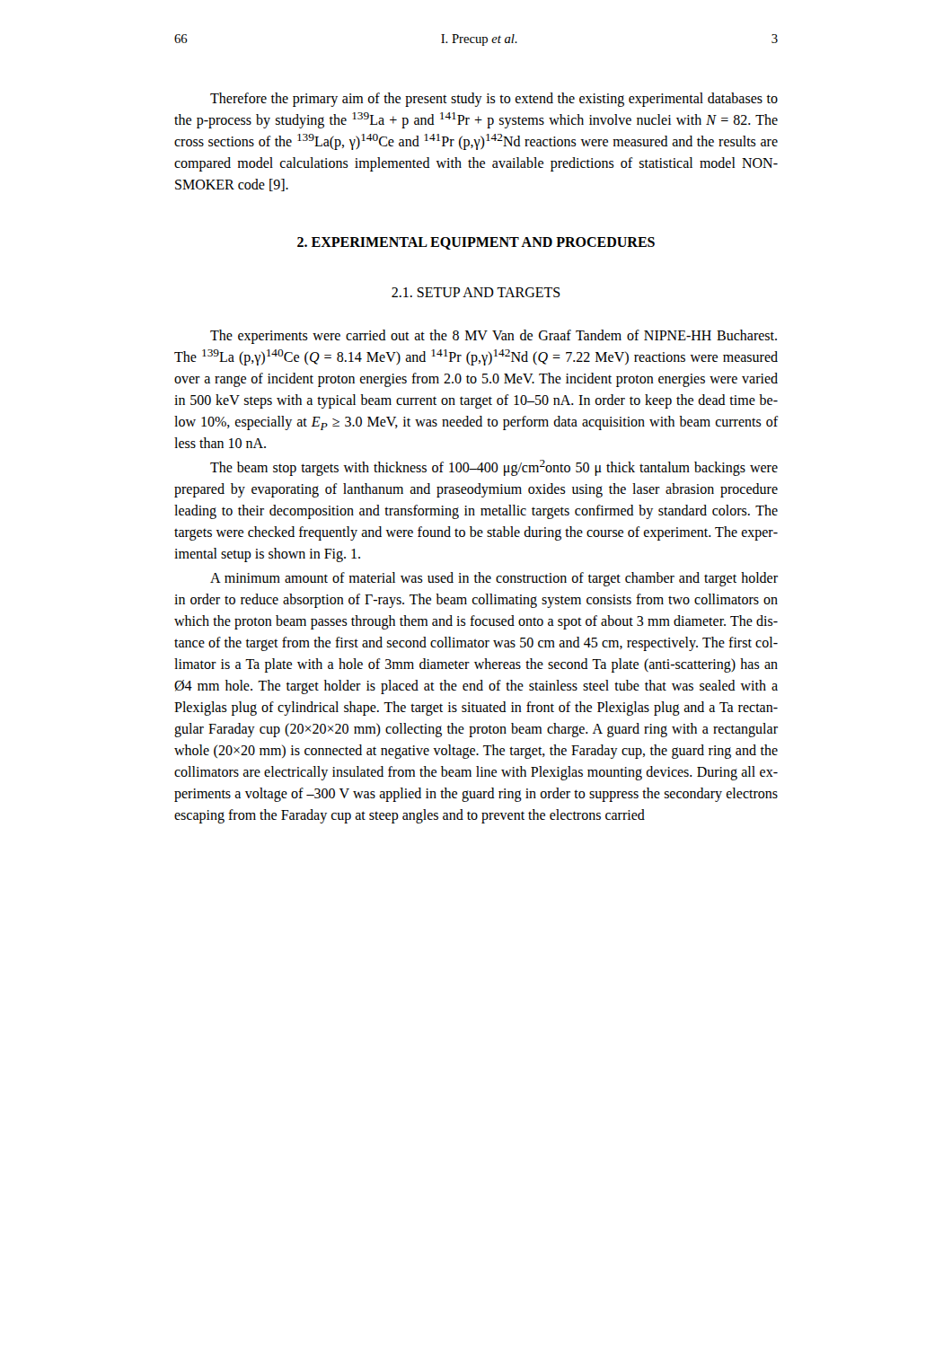66 I. Precup et al. 3
Therefore the primary aim of the present study is to extend the existing experimental databases to the p-process by studying the 139La + p and 141Pr + p systems which involve nuclei with N = 82. The cross sections of the 139La(p, γ)140Ce and 141Pr (p,γ)142Nd reactions were measured and the results are compared model calculations implemented with the available predictions of statistical model NON-SMOKER code [9].
2. Experimental Equipment and Procedures
2.1. Setup and Targets
The experiments were carried out at the 8 MV Van de Graaf Tandem of NIPNE-HH Bucharest. The 139La (p,γ)140Ce (Q = 8.14 MeV) and 141Pr (p,γ)142Nd (Q = 7.22 MeV) reactions were measured over a range of incident proton energies from 2.0 to 5.0 MeV. The incident proton energies were varied in 500 keV steps with a typical beam current on target of 10–50 nA. In order to keep the dead time below 10%, especially at EP ≥ 3.0 MeV, it was needed to perform data acquisition with beam currents of less than 10 nA.
The beam stop targets with thickness of 100–400 μg/cm2onto 50 μ thick tantalum backings were prepared by evaporating of lanthanum and praseodymium oxides using the laser abrasion procedure leading to their decomposition and transforming in metallic targets confirmed by standard colors. The targets were checked frequently and were found to be stable during the course of experiment. The experimental setup is shown in Fig. 1.
A minimum amount of material was used in the construction of target chamber and target holder in order to reduce absorption of Γ-rays. The beam collimating system consists from two collimators on which the proton beam passes through them and is focused onto a spot of about 3 mm diameter. The distance of the target from the first and second collimator was 50 cm and 45 cm, respectively. The first collimator is a Ta plate with a hole of 3mm diameter whereas the second Ta plate (anti-scattering) has an Ø4 mm hole. The target holder is placed at the end of the stainless steel tube that was sealed with a Plexiglas plug of cylindrical shape. The target is situated in front of the Plexiglas plug and a Ta rectangular Faraday cup (20×20×20 mm) collecting the proton beam charge. A guard ring with a rectangular whole (20×20 mm) is connected at negative voltage. The target, the Faraday cup, the guard ring and the collimators are electrically insulated from the beam line with Plexiglas mounting devices. During all experiments a voltage of –300 V was applied in the guard ring in order to suppress the secondary electrons escaping from the Faraday cup at steep angles and to prevent the electrons carried